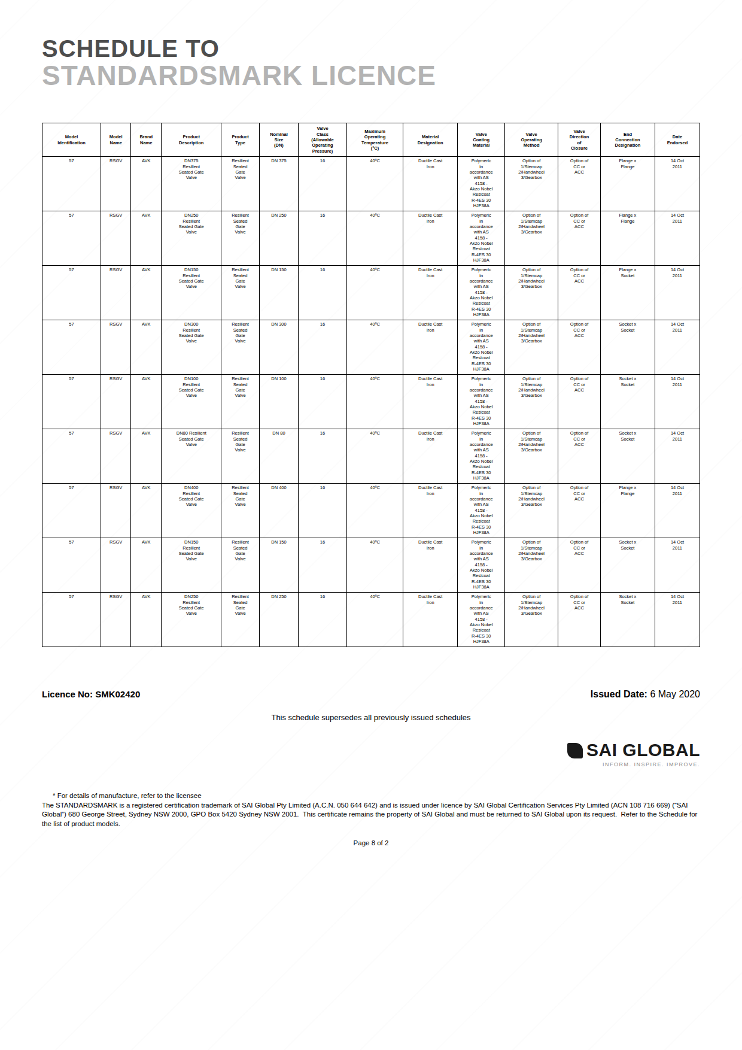SCHEDULE TO STANDARDSMARK LICENCE
| Model Identification | Model Name | Brand Name | Product Description | Product Type | Nominal Size (DN) | Valve Class (Allowable Operating Pressure) | Maximum Operating Temperature (°C) | Material Designation | Valve Coating Material | Valve Operating Method | Valve Direction of Closure | End Connection Designation | Date Endorsed |
| --- | --- | --- | --- | --- | --- | --- | --- | --- | --- | --- | --- | --- | --- |
| 57 | RSGV | AVK | DN375 Resilient Seated Gate Valve | Resilient Seated Gate Valve | DN 375 | 16 | 40ºC | Ductile Cast Iron | Polymeric in accordance with AS 4158 - Akzo Nobel Resicoat R-4ES 30 HJF38A | Option of 1/Stemcap 2/Handwheel 3/Gearbox | Option of CC or ACC | Flange x Flange | 14 Oct 2011 |
| 57 | RSGV | AVK | DN250 Resilient Seated Gate Valve | Resilient Seated Gate Valve | DN 250 | 16 | 40ºC | Ductile Cast Iron | Polymeric in accordance with AS 4158 - Akzo Nobel Resicoat R-4ES 30 HJF38A | Option of 1/Stemcap 2/Handwheel 3/Gearbox | Option of CC or ACC | Flange x Flange | 14 Oct 2011 |
| 57 | RSGV | AVK | DN150 Resilient Seated Gate Valve | Resilient Seated Gate Valve | DN 150 | 16 | 40ºC | Ductile Cast Iron | Polymeric in accordance with AS 4158 - Akzo Nobel Resicoat R-4ES 30 HJF38A | Option of 1/Stemcap 2/Handwheel 3/Gearbox | Option of CC or ACC | Flange x Socket | 14 Oct 2011 |
| 57 | RSGV | AVK | DN300 Resilient Seated Gate Valve | Resilient Seated Gate Valve | DN 300 | 16 | 40ºC | Ductile Cast Iron | Polymeric in accordance with AS 4158 - Akzo Nobel Resicoat R-4ES 30 HJF38A | Option of 1/Stemcap 2/Handwheel 3/Gearbox | Option of CC or ACC | Socket x Socket | 14 Oct 2011 |
| 57 | RSGV | AVK | DN100 Resilient Seated Gate Valve | Resilient Seated Gate Valve | DN 100 | 16 | 40ºC | Ductile Cast Iron | Polymeric in accordance with AS 4158 - Akzo Nobel Resicoat R-4ES 30 HJF38A | Option of 1/Stemcap 2/Handwheel 3/Gearbox | Option of CC or ACC | Socket x Socket | 14 Oct 2011 |
| 57 | RSGV | AVK | DN80 Resilient Seated Gate Valve | Resilient Seated Gate Valve | DN 80 | 16 | 40ºC | Ductile Cast Iron | Polymeric in accordance with AS 4158 - Akzo Nobel Resicoat R-4ES 30 HJF38A | Option of 1/Stemcap 2/Handwheel 3/Gearbox | Option of CC or ACC | Socket x Socket | 14 Oct 2011 |
| 57 | RSGV | AVK | DN400 Resilient Seated Gate Valve | Resilient Seated Gate Valve | DN 400 | 16 | 40ºC | Ductile Cast Iron | Polymeric in accordance with AS 4158 - Akzo Nobel Resicoat R-4ES 30 HJF38A | Option of 1/Stemcap 2/Handwheel 3/Gearbox | Option of CC or ACC | Flange x Flange | 14 Oct 2011 |
| 57 | RSGV | AVK | DN150 Resilient Seated Gate Valve | Resilient Seated Gate Valve | DN 150 | 16 | 40ºC | Ductile Cast Iron | Polymeric in accordance with AS 4158 - Akzo Nobel Resicoat R-4ES 30 HJF38A | Option of 1/Stemcap 2/Handwheel 3/Gearbox | Option of CC or ACC | Socket x Socket | 14 Oct 2011 |
| 57 | RSGV | AVK | DN250 Resilient Seated Gate Valve | Resilient Seated Gate Valve | DN 250 | 16 | 40ºC | Ductile Cast Iron | Polymeric in accordance with AS 4158 - Akzo Nobel Resicoat R-4ES 30 HJF38A | Option of 1/Stemcap 2/Handwheel 3/Gearbox | Option of CC or ACC | Socket x Socket | 14 Oct 2011 |
Licence No: SMK02420
Issued Date: 6 May 2020
This schedule supersedes all previously issued schedules
SAI GLOBAL
INFORM. INSPIRE. IMPROVE.
* For details of manufacture, refer to the licensee
The STANDARDSMARK is a registered certification trademark of SAI Global Pty Limited (A.C.N. 050 644 642) and is issued under licence by SAI Global Certification Services Pty Limited (ACN 108 716 669) (“SAI Global”) 680 George Street, Sydney NSW 2000, GPO Box 5420 Sydney NSW 2001. This certificate remains the property of SAI Global and must be returned to SAI Global upon its request. Refer to the Schedule for the list of product models.
Page 8 of 2